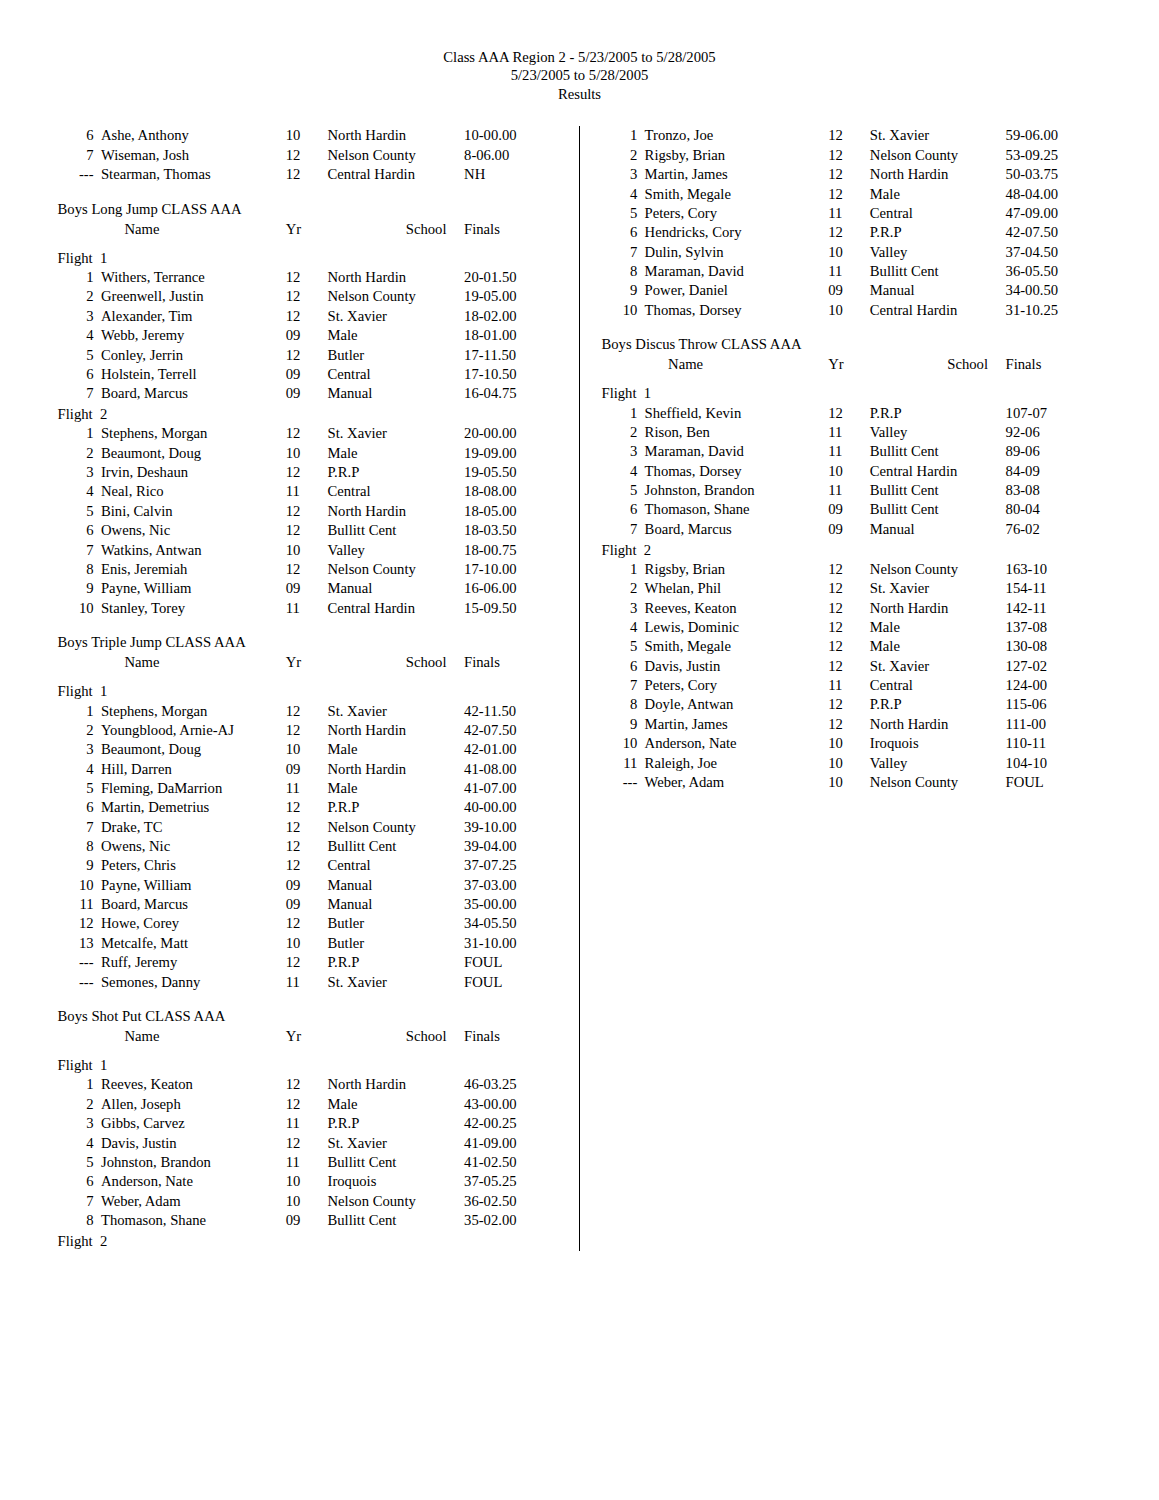Class AAA Region 2 - 5/23/2005 to 5/28/2005
5/23/2005 to 5/28/2005
Results
| 6 | Ashe, Anthony | 10 | North Hardin | 10-00.00 |
| 7 | Wiseman, Josh | 12 | Nelson County | 8-06.00 |
| --- | Stearman, Thomas | 12 | Central Hardin | NH |
Boys Long Jump CLASS AAA
| | Name | Yr | School | Finals |
| --- | --- | --- | --- | --- |
| Flight 1 |
| 1 | Withers, Terrance | 12 | North Hardin | 20-01.50 |
| 2 | Greenwell, Justin | 12 | Nelson County | 19-05.00 |
| 3 | Alexander, Tim | 12 | St. Xavier | 18-02.00 |
| 4 | Webb, Jeremy | 09 | Male | 18-01.00 |
| 5 | Conley, Jerrin | 12 | Butler | 17-11.50 |
| 6 | Holstein, Terrell | 09 | Central | 17-10.50 |
| 7 | Board, Marcus | 09 | Manual | 16-04.75 |
| Flight 2 |
| 1 | Stephens, Morgan | 12 | St. Xavier | 20-00.00 |
| 2 | Beaumont, Doug | 10 | Male | 19-09.00 |
| 3 | Irvin, Deshaun | 12 | P.R.P | 19-05.50 |
| 4 | Neal, Rico | 11 | Central | 18-08.00 |
| 5 | Bini, Calvin | 12 | North Hardin | 18-05.00 |
| 6 | Owens, Nic | 12 | Bullitt Cent | 18-03.50 |
| 7 | Watkins, Antwan | 10 | Valley | 18-00.75 |
| 8 | Enis, Jeremiah | 12 | Nelson County | 17-10.00 |
| 9 | Payne, William | 09 | Manual | 16-06.00 |
| 10 | Stanley, Torey | 11 | Central Hardin | 15-09.50 |
Boys Triple Jump CLASS AAA
| | Name | Yr | School | Finals |
| --- | --- | --- | --- | --- |
| Flight 1 |
| 1 | Stephens, Morgan | 12 | St. Xavier | 42-11.50 |
| 2 | Youngblood, Arnie-AJ | 12 | North Hardin | 42-07.50 |
| 3 | Beaumont, Doug | 10 | Male | 42-01.00 |
| 4 | Hill, Darren | 09 | North Hardin | 41-08.00 |
| 5 | Fleming, DaMarrion | 11 | Male | 41-07.00 |
| 6 | Martin, Demetrius | 12 | P.R.P | 40-00.00 |
| 7 | Drake, TC | 12 | Nelson County | 39-10.00 |
| 8 | Owens, Nic | 12 | Bullitt Cent | 39-04.00 |
| 9 | Peters, Chris | 12 | Central | 37-07.25 |
| 10 | Payne, William | 09 | Manual | 37-03.00 |
| 11 | Board, Marcus | 09 | Manual | 35-00.00 |
| 12 | Howe, Corey | 12 | Butler | 34-05.50 |
| 13 | Metcalfe, Matt | 10 | Butler | 31-10.00 |
| --- | Ruff, Jeremy | 12 | P.R.P | FOUL |
| --- | Semones, Danny | 11 | St. Xavier | FOUL |
Boys Shot Put CLASS AAA
| | Name | Yr | School | Finals |
| --- | --- | --- | --- | --- |
| Flight 1 |
| 1 | Reeves, Keaton | 12 | North Hardin | 46-03.25 |
| 2 | Allen, Joseph | 12 | Male | 43-00.00 |
| 3 | Gibbs, Carvez | 11 | P.R.P | 42-00.25 |
| 4 | Davis, Justin | 12 | St. Xavier | 41-09.00 |
| 5 | Johnston, Brandon | 11 | Bullitt Cent | 41-02.50 |
| 6 | Anderson, Nate | 10 | Iroquois | 37-05.25 |
| 7 | Weber, Adam | 10 | Nelson County | 36-02.50 |
| 8 | Thomason, Shane | 09 | Bullitt Cent | 35-02.00 |
| Flight 2 |
| 1 | Tronzo, Joe | 12 | St. Xavier | 59-06.00 |
| 2 | Rigsby, Brian | 12 | Nelson County | 53-09.25 |
| 3 | Martin, James | 12 | North Hardin | 50-03.75 |
| 4 | Smith, Megale | 12 | Male | 48-04.00 |
| 5 | Peters, Cory | 11 | Central | 47-09.00 |
| 6 | Hendricks, Cory | 12 | P.R.P | 42-07.50 |
| 7 | Dulin, Sylvin | 10 | Valley | 37-04.50 |
| 8 | Maraman, David | 11 | Bullitt Cent | 36-05.50 |
| 9 | Power, Daniel | 09 | Manual | 34-00.50 |
| 10 | Thomas, Dorsey | 10 | Central Hardin | 31-10.25 |
Boys Discus Throw CLASS AAA
| | Name | Yr | School | Finals |
| --- | --- | --- | --- | --- |
| Flight 1 |
| 1 | Sheffield, Kevin | 12 | P.R.P | 107-07 |
| 2 | Rison, Ben | 11 | Valley | 92-06 |
| 3 | Maraman, David | 11 | Bullitt Cent | 89-06 |
| 4 | Thomas, Dorsey | 10 | Central Hardin | 84-09 |
| 5 | Johnston, Brandon | 11 | Bullitt Cent | 83-08 |
| 6 | Thomason, Shane | 09 | Bullitt Cent | 80-04 |
| 7 | Board, Marcus | 09 | Manual | 76-02 |
| Flight 2 |
| 1 | Rigsby, Brian | 12 | Nelson County | 163-10 |
| 2 | Whelan, Phil | 12 | St. Xavier | 154-11 |
| 3 | Reeves, Keaton | 12 | North Hardin | 142-11 |
| 4 | Lewis, Dominic | 12 | Male | 137-08 |
| 5 | Smith, Megale | 12 | Male | 130-08 |
| 6 | Davis, Justin | 12 | St. Xavier | 127-02 |
| 7 | Peters, Cory | 11 | Central | 124-00 |
| 8 | Doyle, Antwan | 12 | P.R.P | 115-06 |
| 9 | Martin, James | 12 | North Hardin | 111-00 |
| 10 | Anderson, Nate | 10 | Iroquois | 110-11 |
| 11 | Raleigh, Joe | 10 | Valley | 104-10 |
| --- | Weber, Adam | 10 | Nelson County | FOUL |